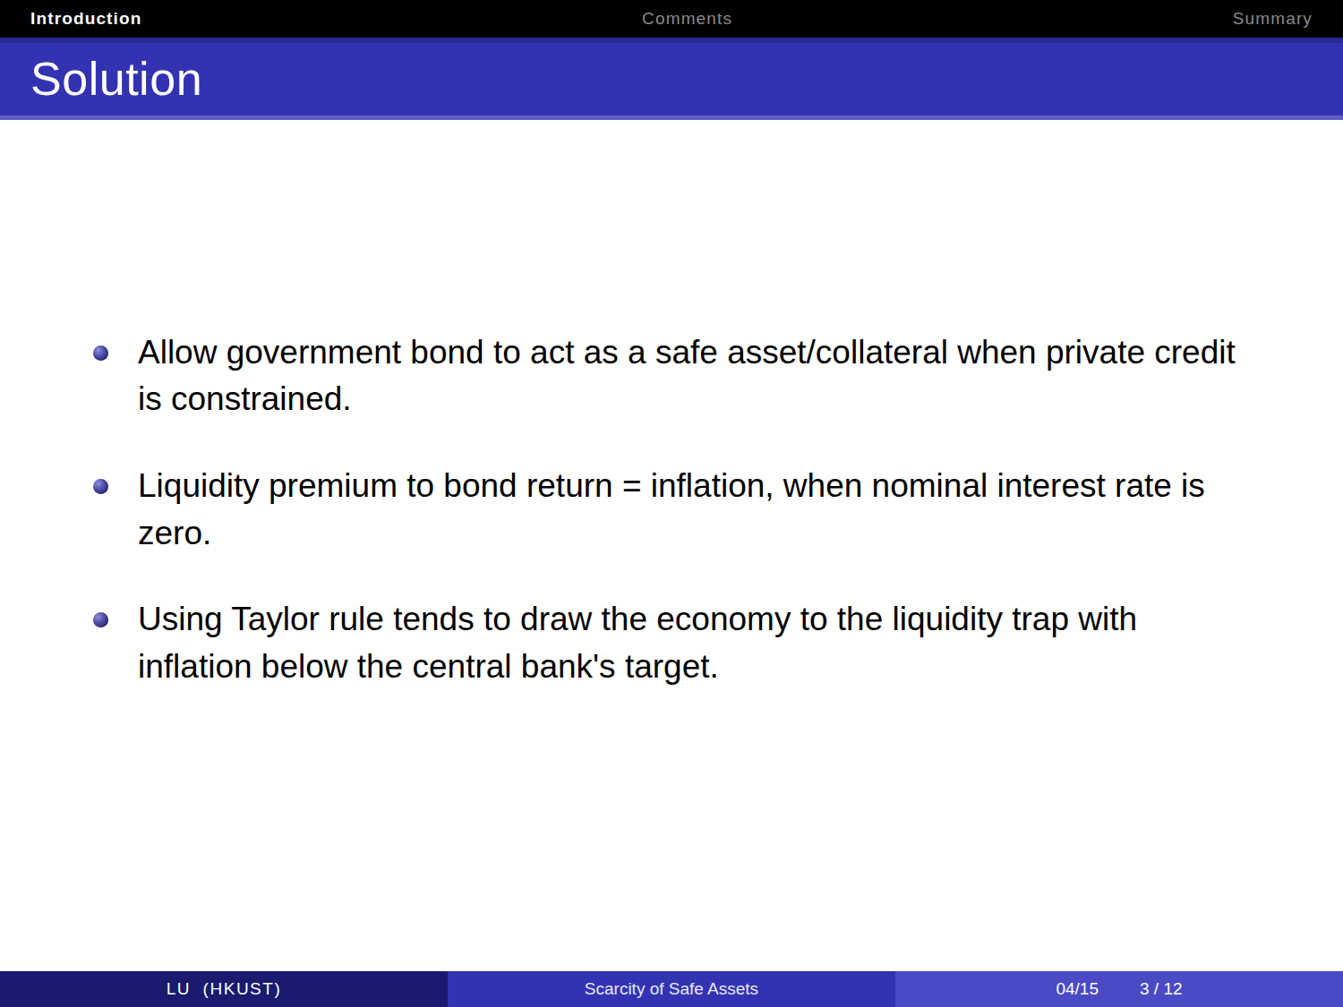Introduction Comments Summary
Solution
Allow government bond to act as a safe asset/collateral when private credit is constrained.
Liquidity premium to bond return = inflation, when nominal interest rate is zero.
Using Taylor rule tends to draw the economy to the liquidity trap with inflation below the central bank's target.
LU (HKUST)
Scarcity of Safe Assets
04/153 / 12